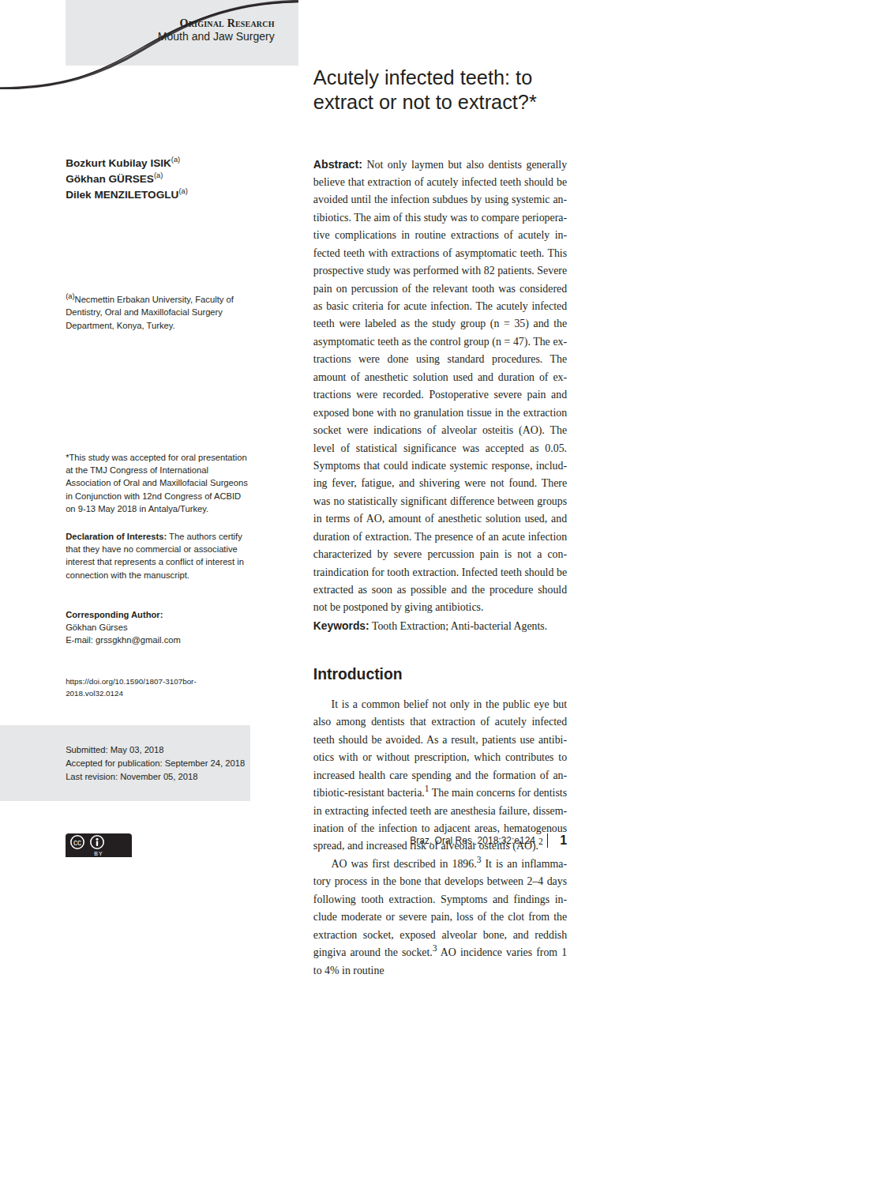Original Research
Mouth and Jaw Surgery
Acutely infected teeth: to extract or not to extract?*
Bozkurt Kubilay ISIK(a)
Gökhan GÜRSES(a)
Dilek MENZILETOGLU(a)
(a)Necmettin Erbakan University, Faculty of Dentistry, Oral and Maxillofacial Surgery Department, Konya, Turkey.
*This study was accepted for oral presentation at the TMJ Congress of International Association of Oral and Maxillofacial Surgeons in Conjunction with 12nd Congress of ACBID on 9-13 May 2018 in Antalya/Turkey.
Declaration of Interests: The authors certify that they have no commercial or associative interest that represents a conflict of interest in connection with the manuscript.
Corresponding Author:
Gökhan Gürses
E-mail: grssgkhn@gmail.com
https://doi.org/10.1590/1807-3107bor-2018.vol32.0124
Submitted: May 03, 2018
Accepted for publication: September 24, 2018
Last revision: November 05, 2018
Abstract: Not only laymen but also dentists generally believe that extraction of acutely infected teeth should be avoided until the infection subdues by using systemic antibiotics. The aim of this study was to compare perioperative complications in routine extractions of acutely infected teeth with extractions of asymptomatic teeth. This prospective study was performed with 82 patients. Severe pain on percussion of the relevant tooth was considered as basic criteria for acute infection. The acutely infected teeth were labeled as the study group (n = 35) and the asymptomatic teeth as the control group (n = 47). The extractions were done using standard procedures. The amount of anesthetic solution used and duration of extractions were recorded. Postoperative severe pain and exposed bone with no granulation tissue in the extraction socket were indications of alveolar osteitis (AO). The level of statistical significance was accepted as 0.05. Symptoms that could indicate systemic response, including fever, fatigue, and shivering were not found. There was no statistically significant difference between groups in terms of AO, amount of anesthetic solution used, and duration of extraction. The presence of an acute infection characterized by severe percussion pain is not a contraindication for tooth extraction. Infected teeth should be extracted as soon as possible and the procedure should not be postponed by giving antibiotics.
Keywords: Tooth Extraction; Anti-bacterial Agents.
Introduction
It is a common belief not only in the public eye but also among dentists that extraction of acutely infected teeth should be avoided. As a result, patients use antibiotics with or without prescription, which contributes to increased health care spending and the formation of antibiotic-resistant bacteria.1 The main concerns for dentists in extracting infected teeth are anesthesia failure, dissemination of the infection to adjacent areas, hematogenous spread, and increased risk of alveolar osteitis (AO).2
AO was first described in 1896.3 It is an inflammatory process in the bone that develops between 2–4 days following tooth extraction. Symptoms and findings include moderate or severe pain, loss of the clot from the extraction socket, exposed alveolar bone, and reddish gingiva around the socket.3 AO incidence varies from 1 to 4% in routine
cc BY
Braz. Oral Res. 2018;32:e124 1